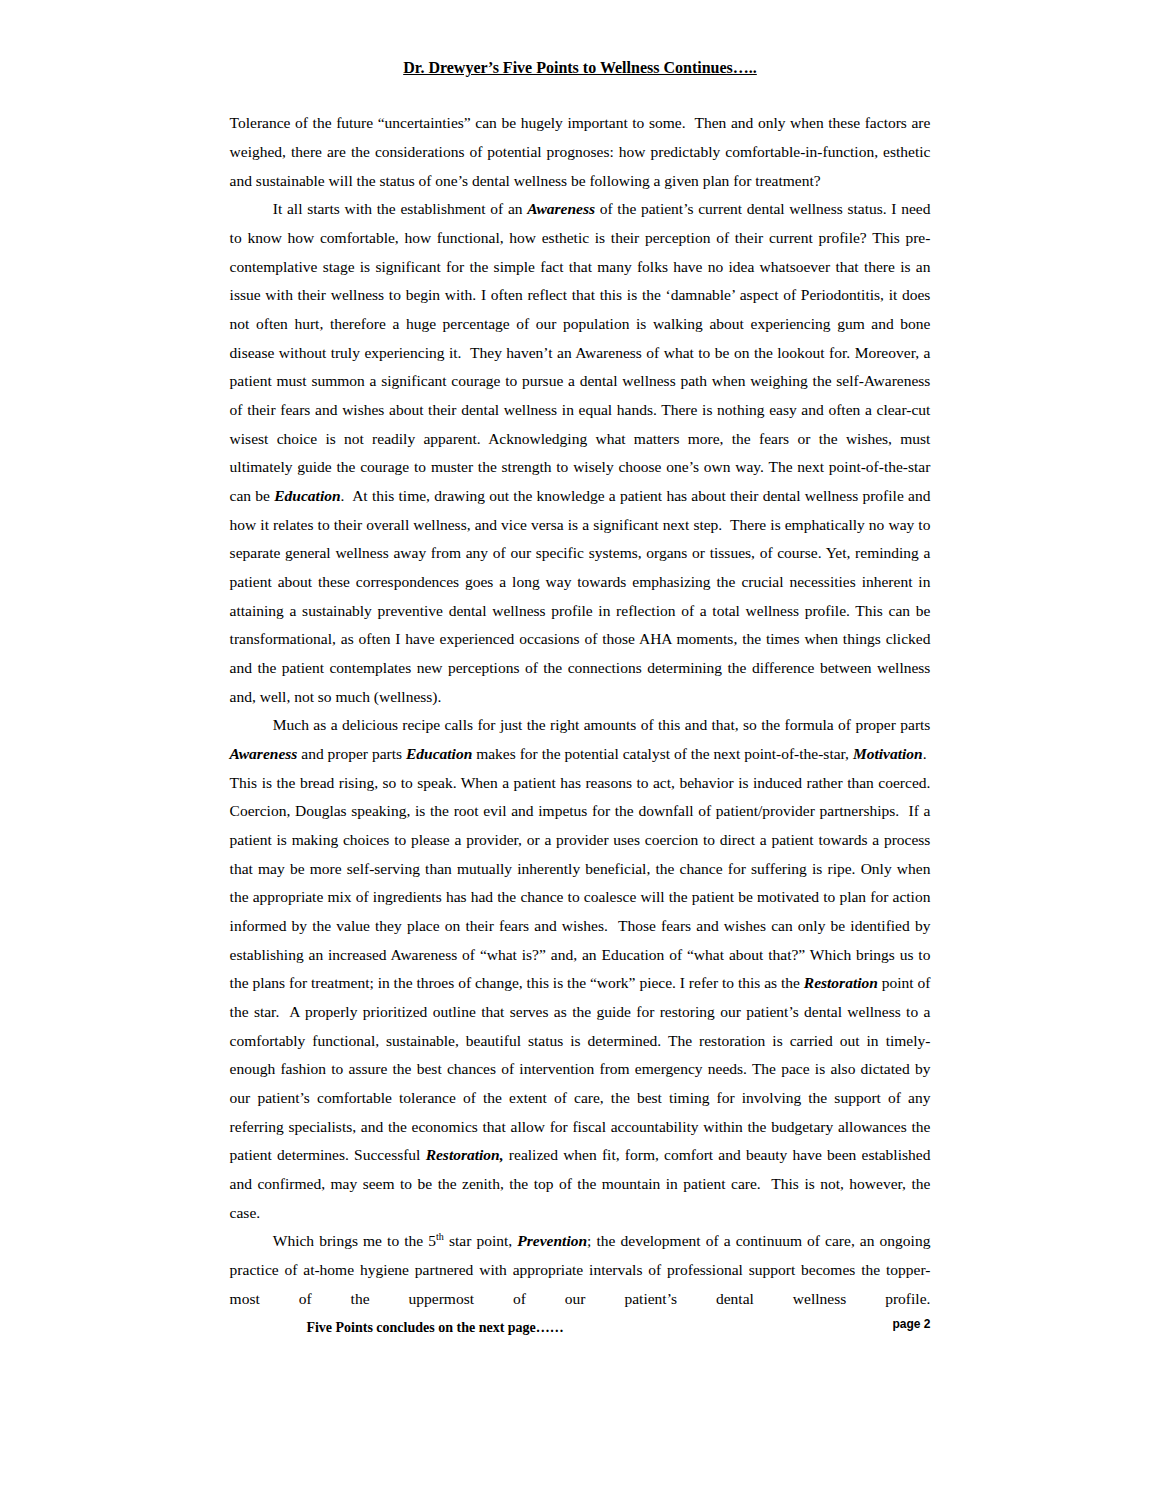Dr. Drewyer’s Five Points to Wellness Continues…..
Tolerance of the future “uncertainties” can be hugely important to some. Then and only when these factors are weighed, there are the considerations of potential prognoses: how predictably comfortable-in-function, esthetic and sustainable will the status of one’s dental wellness be following a given plan for treatment?
It all starts with the establishment of an Awareness of the patient’s current dental wellness status. I need to know how comfortable, how functional, how esthetic is their perception of their current profile? This pre-contemplative stage is significant for the simple fact that many folks have no idea whatsoever that there is an issue with their wellness to begin with. I often reflect that this is the ‘damnable’ aspect of Periodontitis, it does not often hurt, therefore a huge percentage of our population is walking about experiencing gum and bone disease without truly experiencing it. They haven’t an Awareness of what to be on the lookout for. Moreover, a patient must summon a significant courage to pursue a dental wellness path when weighing the self-Awareness of their fears and wishes about their dental wellness in equal hands. There is nothing easy and often a clear-cut wisest choice is not readily apparent. Acknowledging what matters more, the fears or the wishes, must ultimately guide the courage to muster the strength to wisely choose one’s own way. The next point-of-the-star can be Education. At this time, drawing out the knowledge a patient has about their dental wellness profile and how it relates to their overall wellness, and vice versa is a significant next step. There is emphatically no way to separate general wellness away from any of our specific systems, organs or tissues, of course. Yet, reminding a patient about these correspondences goes a long way towards emphasizing the crucial necessities inherent in attaining a sustainably preventive dental wellness profile in reflection of a total wellness profile. This can be transformational, as often I have experienced occasions of those AHA moments, the times when things clicked and the patient contemplates new perceptions of the connections determining the difference between wellness and, well, not so much (wellness).
Much as a delicious recipe calls for just the right amounts of this and that, so the formula of proper parts Awareness and proper parts Education makes for the potential catalyst of the next point-of-the-star, Motivation. This is the bread rising, so to speak. When a patient has reasons to act, behavior is induced rather than coerced. Coercion, Douglas speaking, is the root evil and impetus for the downfall of patient/provider partnerships. If a patient is making choices to please a provider, or a provider uses coercion to direct a patient towards a process that may be more self-serving than mutually inherently beneficial, the chance for suffering is ripe. Only when the appropriate mix of ingredients has had the chance to coalesce will the patient be motivated to plan for action informed by the value they place on their fears and wishes. Those fears and wishes can only be identified by establishing an increased Awareness of “what is?” and, an Education of “what about that?” Which brings us to the plans for treatment; in the throes of change, this is the “work” piece. I refer to this as the Restoration point of the star. A properly prioritized outline that serves as the guide for restoring our patient’s dental wellness to a comfortably functional, sustainable, beautiful status is determined. The restoration is carried out in timely-enough fashion to assure the best chances of intervention from emergency needs. The pace is also dictated by our patient’s comfortable tolerance of the extent of care, the best timing for involving the support of any referring specialists, and the economics that allow for fiscal accountability within the budgetary allowances the patient determines. Successful Restoration, realized when fit, form, comfort and beauty have been established and confirmed, may seem to be the zenith, the top of the mountain in patient care. This is not, however, the case.
Which brings me to the 5th star point, Prevention; the development of a continuum of care, an ongoing practice of at-home hygiene partnered with appropriate intervals of professional support becomes the topper-most of the uppermost of our patient’s dental wellness profile.Five Points concludes on the next page……page 2